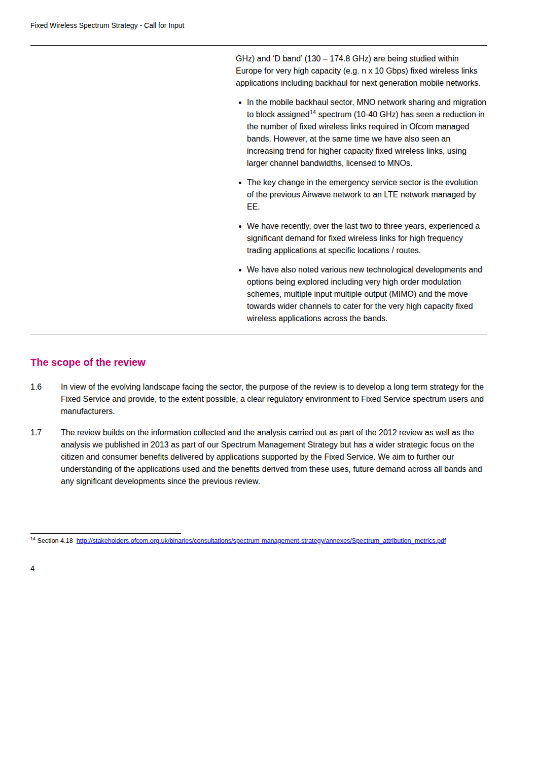Fixed Wireless Spectrum Strategy - Call for Input
GHz) and ‘D band’ (130 – 174.8 GHz) are being studied within Europe for very high capacity (e.g. n x 10 Gbps) fixed wireless links applications including backhaul for next generation mobile networks.
In the mobile backhaul sector, MNO network sharing and migration to block assigned14 spectrum (10-40 GHz) has seen a reduction in the number of fixed wireless links required in Ofcom managed bands. However, at the same time we have also seen an increasing trend for higher capacity fixed wireless links, using larger channel bandwidths, licensed to MNOs.
The key change in the emergency service sector is the evolution of the previous Airwave network to an LTE network managed by EE.
We have recently, over the last two to three years, experienced a significant demand for fixed wireless links for high frequency trading applications at specific locations / routes.
We have also noted various new technological developments and options being explored including very high order modulation schemes, multiple input multiple output (MIMO) and the move towards wider channels to cater for the very high capacity fixed wireless applications across the bands.
The scope of the review
1.6
In view of the evolving landscape facing the sector, the purpose of the review is to develop a long term strategy for the Fixed Service and provide, to the extent possible, a clear regulatory environment to Fixed Service spectrum users and manufacturers.
1.7
The review builds on the information collected and the analysis carried out as part of the 2012 review as well as the analysis we published in 2013 as part of our Spectrum Management Strategy but has a wider strategic focus on the citizen and consumer benefits delivered by applications supported by the Fixed Service. We aim to further our understanding of the applications used and the benefits derived from these uses, future demand across all bands and any significant developments since the previous review.
14 Section 4.18 http://stakeholders.ofcom.org.uk/binaries/consultations/spectrum-management-strategy/annexes/Spectrum_attribution_metrics.pdf
4